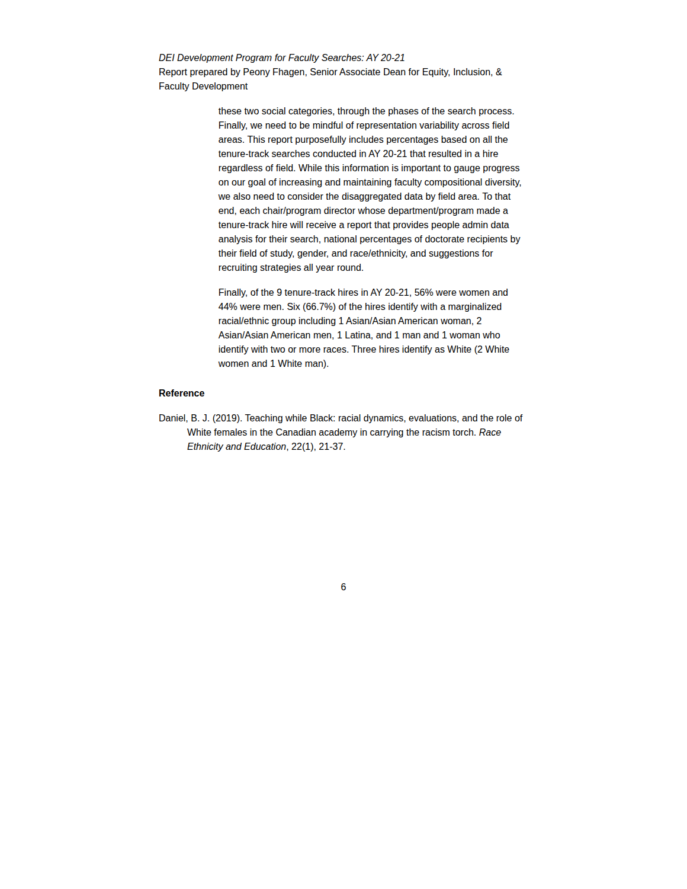DEI Development Program for Faculty Searches: AY 20-21
Report prepared by Peony Fhagen, Senior Associate Dean for Equity, Inclusion, & Faculty Development
these two social categories, through the phases of the search process. Finally, we need to be mindful of representation variability across field areas. This report purposefully includes percentages based on all the tenure-track searches conducted in AY 20-21 that resulted in a hire regardless of field. While this information is important to gauge progress on our goal of increasing and maintaining faculty compositional diversity, we also need to consider the disaggregated data by field area. To that end, each chair/program director whose department/program made a tenure-track hire will receive a report that provides people admin data analysis for their search, national percentages of doctorate recipients by their field of study, gender, and race/ethnicity, and suggestions for recruiting strategies all year round.
Finally, of the 9 tenure-track hires in AY 20-21, 56% were women and 44% were men. Six (66.7%) of the hires identify with a marginalized racial/ethnic group including 1 Asian/Asian American woman, 2 Asian/Asian American men, 1 Latina, and 1 man and 1 woman who identify with two or more races. Three hires identify as White (2 White women and 1 White man).
Reference
Daniel, B. J. (2019). Teaching while Black: racial dynamics, evaluations, and the role of White females in the Canadian academy in carrying the racism torch. Race Ethnicity and Education, 22(1), 21-37.
6